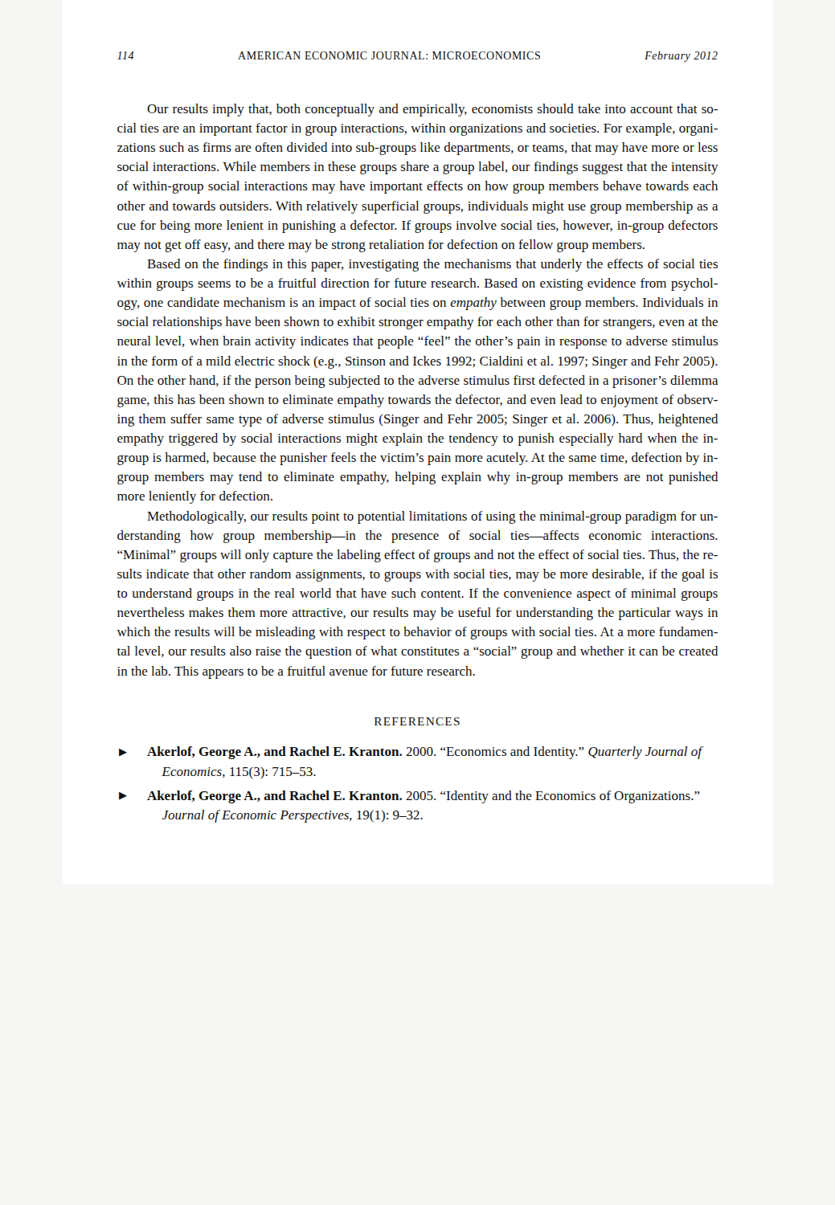114 American Economic Journal: Microeconomics February 2012
Our results imply that, both conceptually and empirically, economists should take into account that social ties are an important factor in group interactions, within organizations and societies. For example, organizations such as firms are often divided into sub-groups like departments, or teams, that may have more or less social interactions. While members in these groups share a group label, our findings suggest that the intensity of within-group social interactions may have important effects on how group members behave towards each other and towards outsiders. With relatively superficial groups, individuals might use group membership as a cue for being more lenient in punishing a defector. If groups involve social ties, however, in-group defectors may not get off easy, and there may be strong retaliation for defection on fellow group members.
Based on the findings in this paper, investigating the mechanisms that underly the effects of social ties within groups seems to be a fruitful direction for future research. Based on existing evidence from psychology, one candidate mechanism is an impact of social ties on empathy between group members. Individuals in social relationships have been shown to exhibit stronger empathy for each other than for strangers, even at the neural level, when brain activity indicates that people “feel” the other’s pain in response to adverse stimulus in the form of a mild electric shock (e.g., Stinson and Ickes 1992; Cialdini et al. 1997; Singer and Fehr 2005). On the other hand, if the person being subjected to the adverse stimulus first defected in a prisoner’s dilemma game, this has been shown to eliminate empathy towards the defector, and even lead to enjoyment of observing them suffer same type of adverse stimulus (Singer and Fehr 2005; Singer et al. 2006). Thus, heightened empathy triggered by social interactions might explain the tendency to punish especially hard when the in-group is harmed, because the punisher feels the victim’s pain more acutely. At the same time, defection by in-group members may tend to eliminate empathy, helping explain why in-group members are not punished more leniently for defection.
Methodologically, our results point to potential limitations of using the minimal-group paradigm for understanding how group membership—in the presence of social ties—affects economic interactions. “Minimal” groups will only capture the labeling effect of groups and not the effect of social ties. Thus, the results indicate that other random assignments, to groups with social ties, may be more desirable, if the goal is to understand groups in the real world that have such content. If the convenience aspect of minimal groups nevertheless makes them more attractive, our results may be useful for understanding the particular ways in which the results will be misleading with respect to behavior of groups with social ties. At a more fundamental level, our results also raise the question of what constitutes a “social” group and whether it can be created in the lab. This appears to be a fruitful avenue for future research.
References
Akerlof, George A., and Rachel E. Kranton. 2000. “Economics and Identity.” Quarterly Journal of Economics, 115(3): 715–53.
Akerlof, George A., and Rachel E. Kranton. 2005. “Identity and the Economics of Organizations.” Journal of Economic Perspectives, 19(1): 9–32.